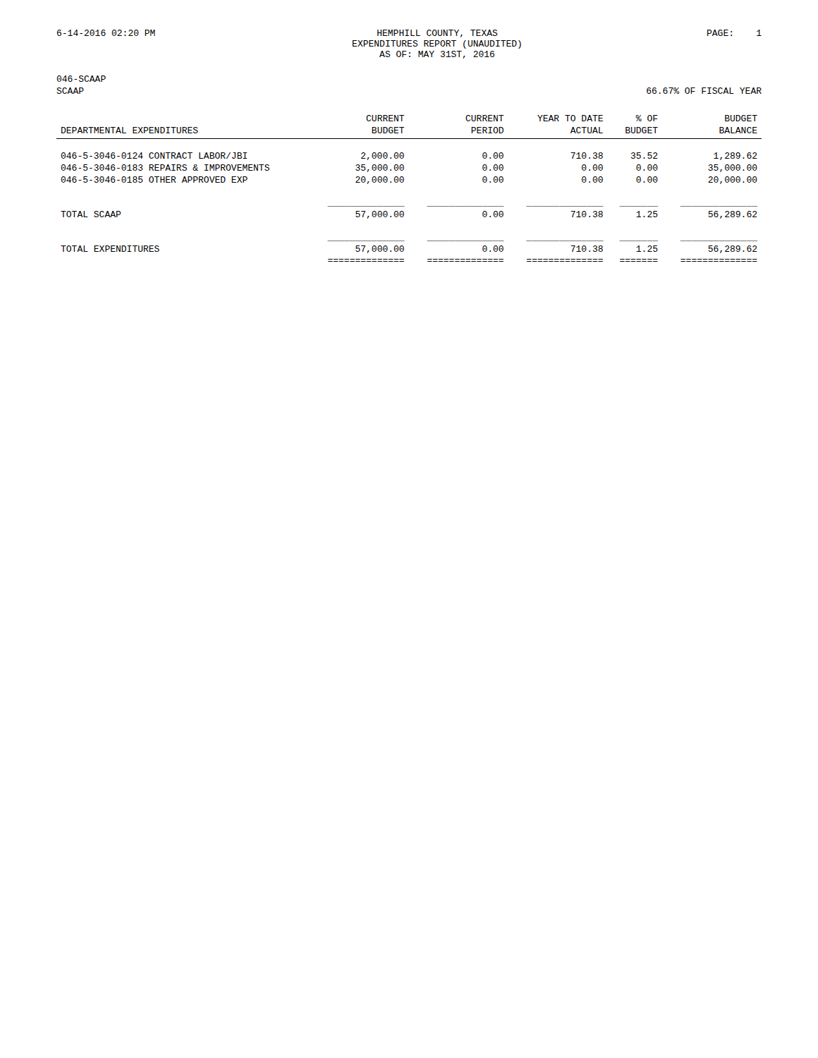6-14-2016 02:20 PM HEMPHILL COUNTY, TEXAS PAGE: 1
EXPENDITURES REPORT (UNAUDITED)
AS OF: MAY 31ST, 2016
046-SCAAP
SCAAP 66.67% OF FISCAL YEAR
| | CURRENT | CURRENT | YEAR TO DATE | % OF | BUDGET |
| --- | --- | --- | --- | --- | --- |
| DEPARTMENTAL EXPENDITURES | BUDGET | PERIOD | ACTUAL | BUDGET | BALANCE |
| 046-5-3046-0124 CONTRACT LABOR/JBI | 2,000.00 | 0.00 | 710.38 | 35.52 | 1,289.62 |
| 046-5-3046-0183 REPAIRS & IMPROVEMENTS | 35,000.00 | 0.00 | 0.00 | 0.00 | 35,000.00 |
| 046-5-3046-0185 OTHER APPROVED EXP | 20,000.00 | 0.00 | 0.00 | 0.00 | 20,000.00 |
| | ______________ | ______________ | ______________ | _______ | ______________ |
| TOTAL SCAAP | 57,000.00 | 0.00 | 710.38 | 1.25 | 56,289.62 |
| | ______________ | ______________ | ______________ | _______ | ______________ |
| TOTAL EXPENDITURES | 57,000.00 | 0.00 | 710.38 | 1.25 | 56,289.62 |
| | ============== | ============== | ============== | ======= | ============== |